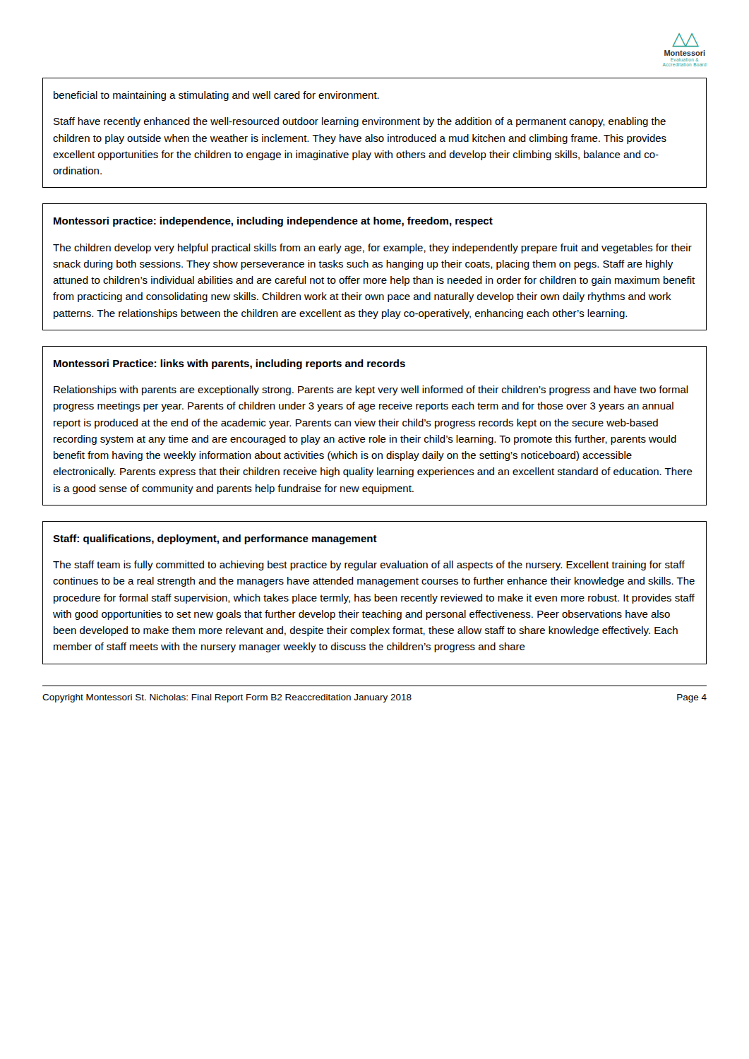△△
Montessori
Evaluation &
Accreditation Board
beneficial to maintaining a stimulating and well cared for environment.
Staff have recently enhanced the well-resourced outdoor learning environment by the addition of a permanent canopy, enabling the children to play outside when the weather is inclement. They have also introduced a mud kitchen and climbing frame. This provides excellent opportunities for the children to engage in imaginative play with others and develop their climbing skills, balance and co-ordination.
Montessori practice: independence, including independence at home, freedom, respect
The children develop very helpful practical skills from an early age, for example, they independently prepare fruit and vegetables for their snack during both sessions. They show perseverance in tasks such as hanging up their coats, placing them on pegs. Staff are highly attuned to children’s individual abilities and are careful not to offer more help than is needed in order for children to gain maximum benefit from practicing and consolidating new skills. Children work at their own pace and naturally develop their own daily rhythms and work patterns. The relationships between the children are excellent as they play co-operatively, enhancing each other’s learning.
Montessori Practice: links with parents, including reports and records
Relationships with parents are exceptionally strong. Parents are kept very well informed of their children’s progress and have two formal progress meetings per year. Parents of children under 3 years of age receive reports each term and for those over 3 years an annual report is produced at the end of the academic year. Parents can view their child’s progress records kept on the secure web-based recording system at any time and are encouraged to play an active role in their child’s learning. To promote this further, parents would benefit from having the weekly information about activities (which is on display daily on the setting’s noticeboard) accessible electronically. Parents express that their children receive high quality learning experiences and an excellent standard of education. There is a good sense of community and parents help fundraise for new equipment.
Staff: qualifications, deployment, and performance management
The staff team is fully committed to achieving best practice by regular evaluation of all aspects of the nursery. Excellent training for staff continues to be a real strength and the managers have attended management courses to further enhance their knowledge and skills. The procedure for formal staff supervision, which takes place termly, has been recently reviewed to make it even more robust. It provides staff with good opportunities to set new goals that further develop their teaching and personal effectiveness. Peer observations have also been developed to make them more relevant and, despite their complex format, these allow staff to share knowledge effectively. Each member of staff meets with the nursery manager weekly to discuss the children’s progress and share
Copyright Montessori St. Nicholas: Final Report Form B2 Reaccreditation January 2018 Page 4